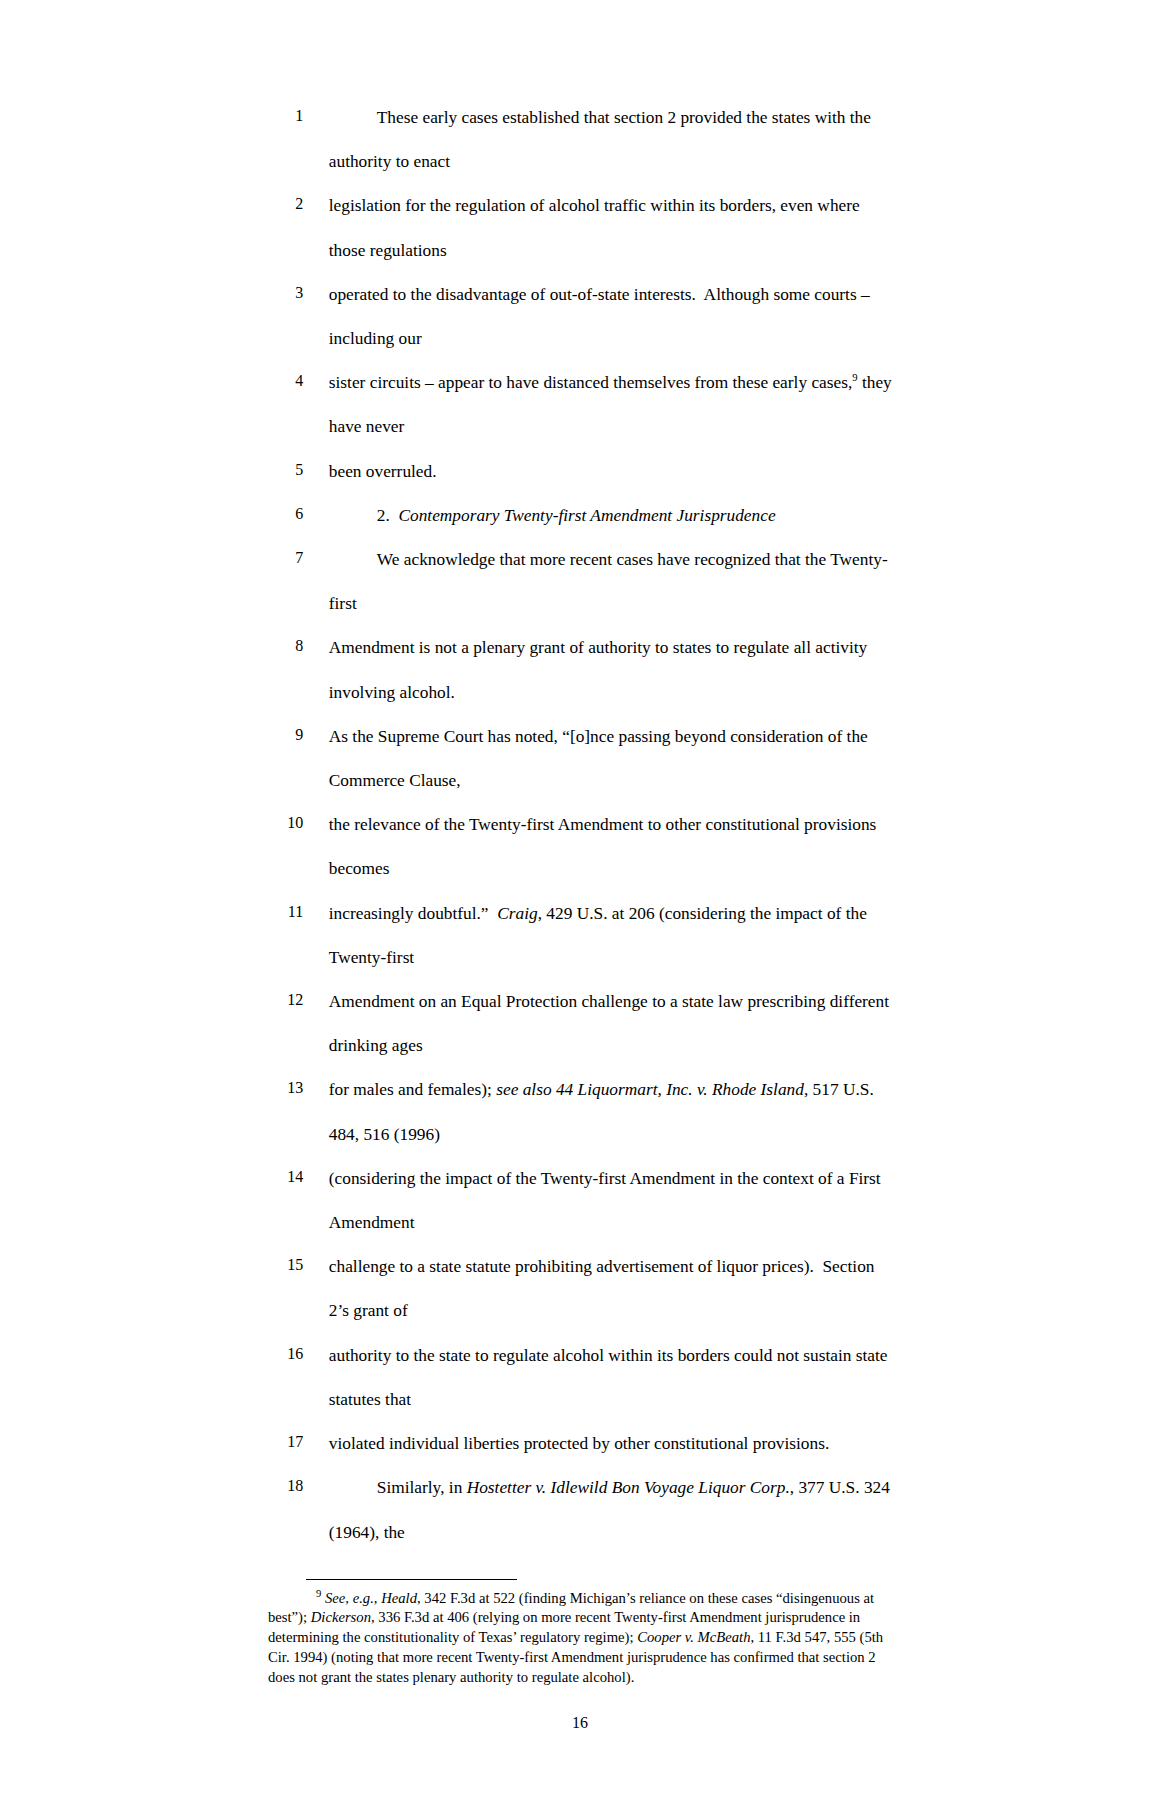1
These early cases established that section 2 provided the states with the authority to enact
2
legislation for the regulation of alcohol traffic within its borders, even where those regulations
3
operated to the disadvantage of out-of-state interests. Although some courts – including our
4
sister circuits – appear to have distanced themselves from these early cases,9 they have never
5
been overruled.
6
2. Contemporary Twenty-first Amendment Jurisprudence
7
We acknowledge that more recent cases have recognized that the Twenty-first
8
Amendment is not a plenary grant of authority to states to regulate all activity involving alcohol.
9
As the Supreme Court has noted, “[o]nce passing beyond consideration of the Commerce Clause,
10
the relevance of the Twenty-first Amendment to other constitutional provisions becomes
11
increasingly doubtful.” Craig, 429 U.S. at 206 (considering the impact of the Twenty-first
12
Amendment on an Equal Protection challenge to a state law prescribing different drinking ages
13
for males and females); see also 44 Liquormart, Inc. v. Rhode Island, 517 U.S. 484, 516 (1996)
14
(considering the impact of the Twenty-first Amendment in the context of a First Amendment
15
challenge to a state statute prohibiting advertisement of liquor prices). Section 2’s grant of
16
authority to the state to regulate alcohol within its borders could not sustain state statutes that
17
violated individual liberties protected by other constitutional provisions.
18
Similarly, in Hostetter v. Idlewild Bon Voyage Liquor Corp., 377 U.S. 324 (1964), the
9 See, e.g., Heald, 342 F.3d at 522 (finding Michigan’s reliance on these cases “disingenuous at best”); Dickerson, 336 F.3d at 406 (relying on more recent Twenty-first Amendment jurisprudence in determining the constitutionality of Texas’ regulatory regime); Cooper v. McBeath, 11 F.3d 547, 555 (5th Cir. 1994) (noting that more recent Twenty-first Amendment jurisprudence has confirmed that section 2 does not grant the states plenary authority to regulate alcohol).
16